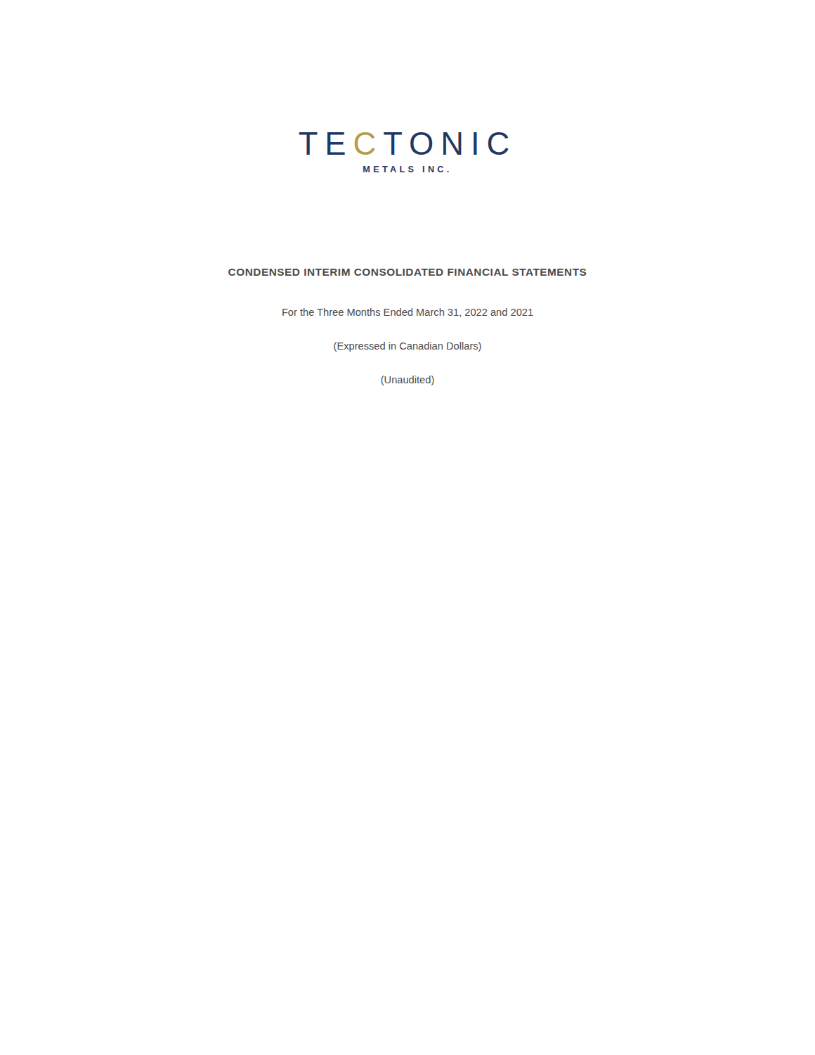TECTONIC
METALS INC.
Condensed Interim Consolidated Financial Statements
For the Three Months Ended March 31, 2022 and 2021
(Expressed in Canadian Dollars)
(Unaudited)